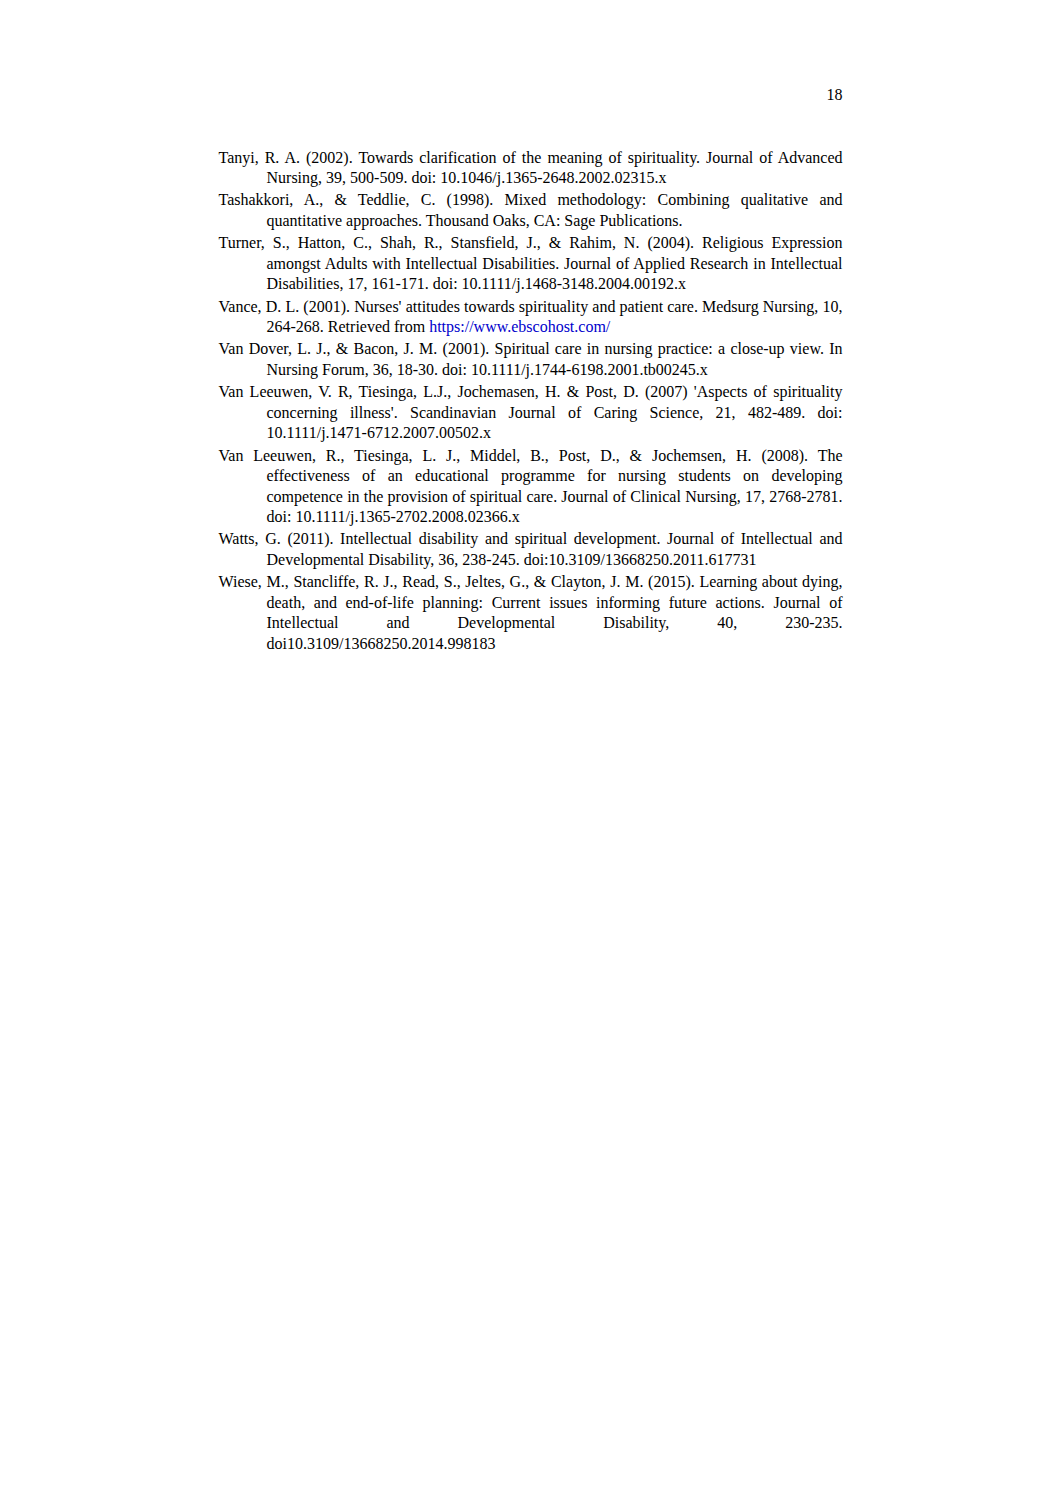18
Tanyi, R. A. (2002). Towards clarification of the meaning of spirituality. Journal of Advanced Nursing, 39, 500-509. doi: 10.1046/j.1365-2648.2002.02315.x
Tashakkori, A., & Teddlie, C. (1998). Mixed methodology: Combining qualitative and quantitative approaches. Thousand Oaks, CA: Sage Publications.
Turner, S., Hatton, C., Shah, R., Stansfield, J., & Rahim, N. (2004). Religious Expression amongst Adults with Intellectual Disabilities. Journal of Applied Research in Intellectual Disabilities, 17, 161-171. doi: 10.1111/j.1468-3148.2004.00192.x
Vance, D. L. (2001). Nurses' attitudes towards spirituality and patient care. Medsurg Nursing, 10, 264-268. Retrieved from https://www.ebscohost.com/
Van Dover, L. J., & Bacon, J. M. (2001). Spiritual care in nursing practice: a close-up view. In Nursing Forum, 36, 18-30. doi: 10.1111/j.1744-6198.2001.tb00245.x
Van Leeuwen, V. R, Tiesinga, L.J., Jochemasen, H. & Post, D. (2007) 'Aspects of spirituality concerning illness'. Scandinavian Journal of Caring Science, 21, 482-489. doi: 10.1111/j.1471-6712.2007.00502.x
Van Leeuwen, R., Tiesinga, L. J., Middel, B., Post, D., & Jochemsen, H. (2008). The effectiveness of an educational programme for nursing students on developing competence in the provision of spiritual care. Journal of Clinical Nursing, 17, 2768-2781. doi: 10.1111/j.1365-2702.2008.02366.x
Watts, G. (2011). Intellectual disability and spiritual development. Journal of Intellectual and Developmental Disability, 36, 238-245. doi:10.3109/13668250.2011.617731
Wiese, M., Stancliffe, R. J., Read, S., Jeltes, G., & Clayton, J. M. (2015). Learning about dying, death, and end-of-life planning: Current issues informing future actions. Journal of Intellectual and Developmental Disability, 40, 230-235. doi10.3109/13668250.2014.998183